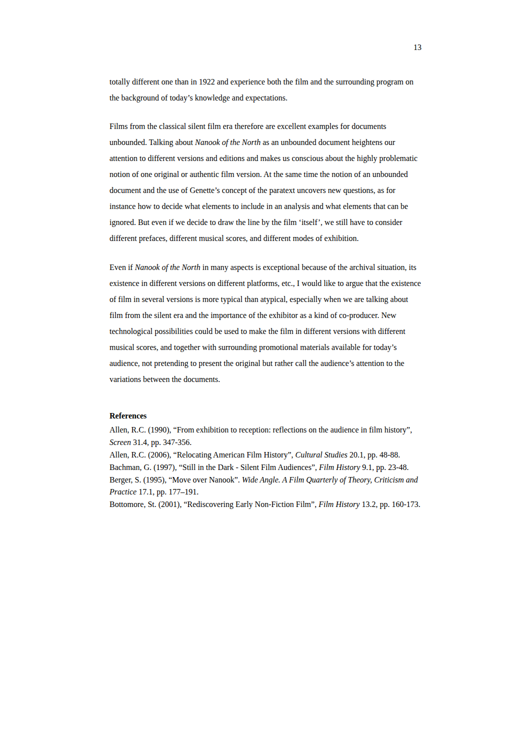13
totally different one than in 1922 and experience both the film and the surrounding program on the background of today’s knowledge and expectations.
Films from the classical silent film era therefore are excellent examples for documents unbounded. Talking about Nanook of the North as an unbounded document heightens our attention to different versions and editions and makes us conscious about the highly problematic notion of one original or authentic film version. At the same time the notion of an unbounded document and the use of Genette’s concept of the paratext uncovers new questions, as for instance how to decide what elements to include in an analysis and what elements that can be ignored. But even if we decide to draw the line by the film ‘itself’, we still have to consider different prefaces, different musical scores, and different modes of exhibition.
Even if Nanook of the North in many aspects is exceptional because of the archival situation, its existence in different versions on different platforms, etc., I would like to argue that the existence of film in several versions is more typical than atypical, especially when we are talking about film from the silent era and the importance of the exhibitor as a kind of co-producer. New technological possibilities could be used to make the film in different versions with different musical scores, and together with surrounding promotional materials available for today’s audience, not pretending to present the original but rather call the audience’s attention to the variations between the documents.
References
Allen, R.C. (1990), “From exhibition to reception: reflections on the audience in film history”, Screen 31.4, pp. 347-356.
Allen, R.C. (2006), “Relocating American Film History”, Cultural Studies 20.1, pp. 48-88.
Bachman, G. (1997), “Still in the Dark - Silent Film Audiences”, Film History 9.1, pp. 23-48.
Berger, S. (1995), “Move over Nanook”. Wide Angle. A Film Quarterly of Theory, Criticism and Practice 17.1, pp. 177–191.
Bottomore, St. (2001), “Rediscovering Early Non-Fiction Film”, Film History 13.2, pp. 160-173.